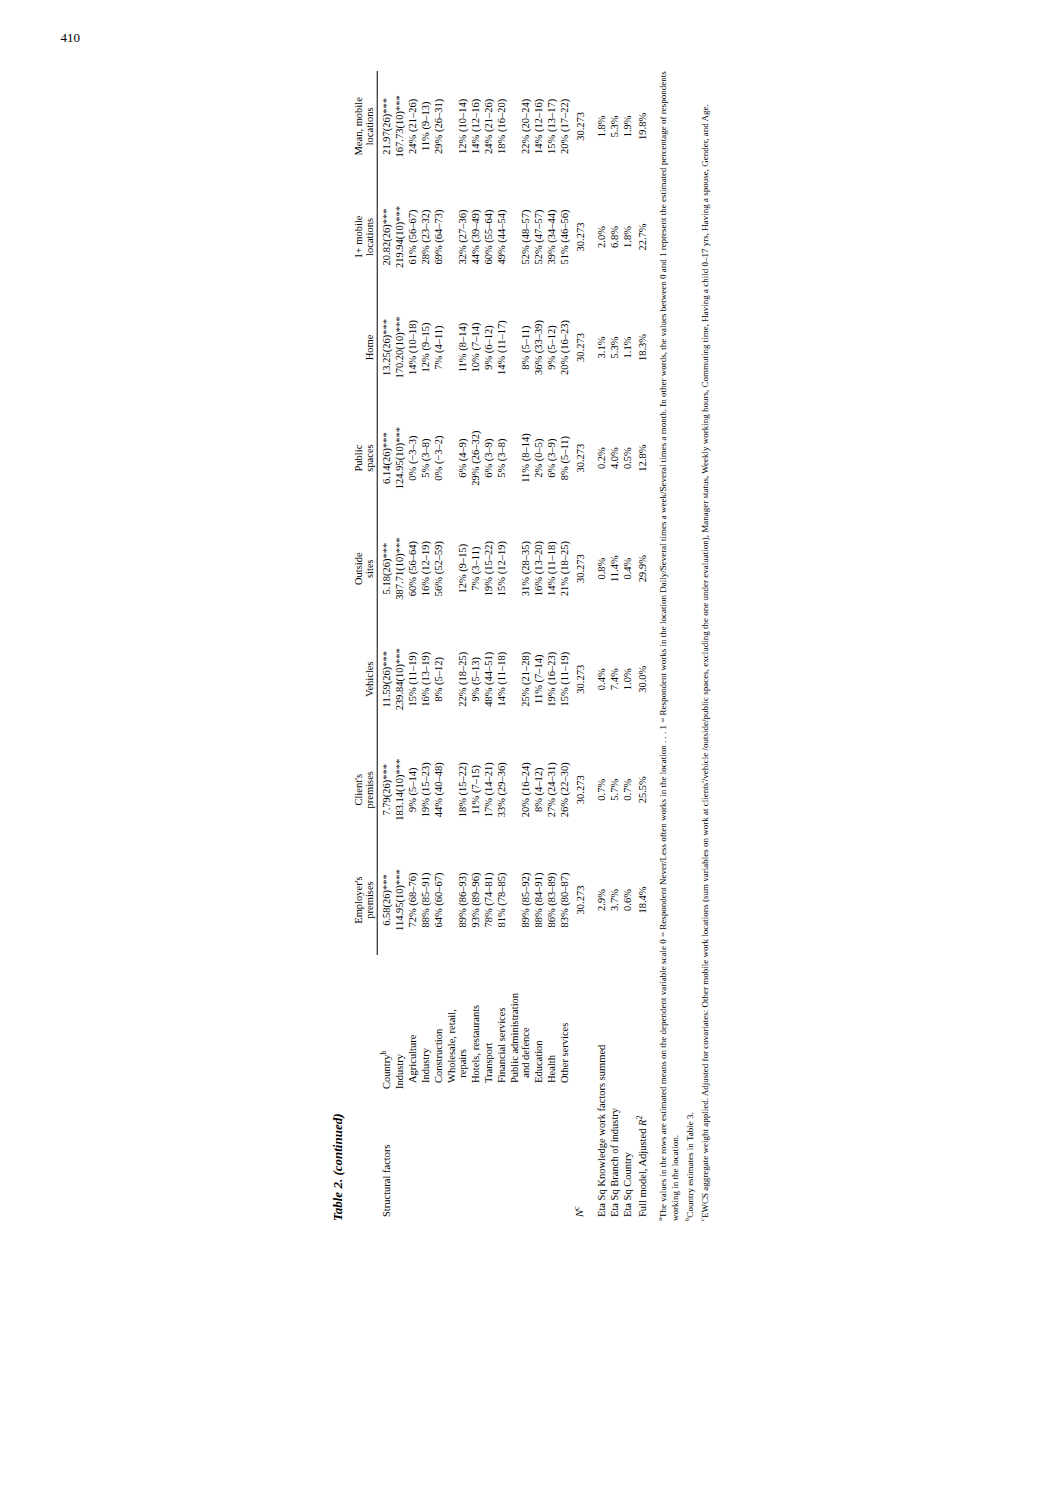410
Table 2. (continued)
| | | Employer's premises | Client's premises | Vehicles | Outside sites | Public spaces | Home | 1+ mobile locations | Mean, mobile locations |
| --- | --- | --- | --- | --- | --- | --- | --- | --- | --- |
| Structural factors | Country b | 6.58(26)*** | 7.79(26)*** | 11.59(26)*** | 5.18(26)*** | 6.14(26)*** | 13.25(26)*** | 20.82(26)*** | 21.97(26)*** |
| | Industry | 114.95(10)*** | 183.14(10)*** | 239.84(10)*** | 387.71(10)*** | 124.95(10)*** | 170.20(10)*** | 219.94(10)*** | 167.73(10)*** |
| | Agriculture | 72% (68–76) | 9% (5–14) | 15% (11–19) | 60% (56–64) | 0% (−3–3) | 14% (10–18) | 61% (56–67) | 24% (21–26) |
| | Industry | 88% (85–91) | 19% (15–23) | 16% (13–19) | 16% (12–19) | 5% (3–8) | 12% (9–15) | 28% (23–32) | 11% (9–13) |
| | Construction | 64% (60–67) | 44% (40–48) | 8% (5–12) | 56% (52–59) | 0% (−3–2) | 7% (4–11) | 69% (64–73) | 29% (26–31) |
| | Wholesale, retail, repairs | 89% (86–93) | 18% (15–22) | 22% (18–25) | 12% (9–15) | 6% (4–9) | 11% (8–14) | 32% (27–36) | 12% (10–14) |
| | Hotels, restaurants | 93% (89–96) | 11% (7–15) | 9% (5–13) | 7% (3–11) | 29% (26–32) | 10% (7–14) | 44% (39–49) | 14% (12–16) |
| | Transport | 78% (74–81) | 17% (14–21) | 48% (44–51) | 19% (15–22) | 6% (3–9) | 9% (6–12) | 60% (55–64) | 24% (21–26) |
| | Financial services | 81% (78–85) | 33% (29–36) | 14% (11–18) | 15% (12–19) | 5% (3–8) | 14% (11–17) | 49% (44–54) | 18% (16–20) |
| | Public administration and defence | 89% (85–92) | 20% (16–24) | 25% (21–28) | 31% (28–35) | 11% (8–14) | 8% (5–11) | 52% (48–57) | 22% (20–24) |
| | Education | 88% (84–91) | 8% (4–12) | 11% (7–14) | 16% (13–20) | 2% (0–5) | 36% (33–39) | 52% (47–57) | 14% (12–16) |
| | Health | 86% (83–89) | 27% (24–31) | 19% (16–23) | 14% (11–18) | 6% (3–9) | 9% (5–12) | 39% (34–44) | 15% (13–17) |
| | Other services | 83% (80–87) | 26% (22–30) | 15% (11–19) | 21% (18–25) | 8% (5–11) | 20% (16–23) | 51% (46–56) | 20% (17–22) |
| N c | | 30.273 | 30.273 | 30.273 | 30.273 | 30.273 | 30.273 | 30.273 | 30.273 |
| Eta Sq Knowledge work factors summed | 2.9% | 0.7% | 0.4% | 0.8% | 0.2% | 3.1% | 2.0% | 1.8% |
| Eta Sq Branch of industry | 3.7% | 5.7% | 7.4% | 11.4% | 4.0% | 5.3% | 6.8% | 5.3% |
| Eta Sq Country | 0.6% | 0.7% | 1.0% | 0.4% | 0.5% | 1.1% | 1.8% | 1.9% |
| Full model, Adjusted R 2 | 18.4% | 25.5% | 30.0% | 29.9% | 12.8% | 18.3% | 22.7% | 19.8% |
aThe values in the rows are estimated means on the dependent variable scale 0 = Respondent Never/Less often works in the location . . . 1 = Respondent works in the location Daily/Several times a week/Several times a month. In other words, the values between 0 and 1 represent the estimated percentage of respondents working in the location.
bCountry estimates in Table 3.
cEWCS aggregate weight applied. Adjusted for covariates: Other mobile work locations (sum variables on work at clients'/vehicle /outside/public spaces, excluding the one under evaluation), Manager status, Weekly working hours, Commuting time, Having a child 0–17 yrs, Having a spouse, Gender, and Age.